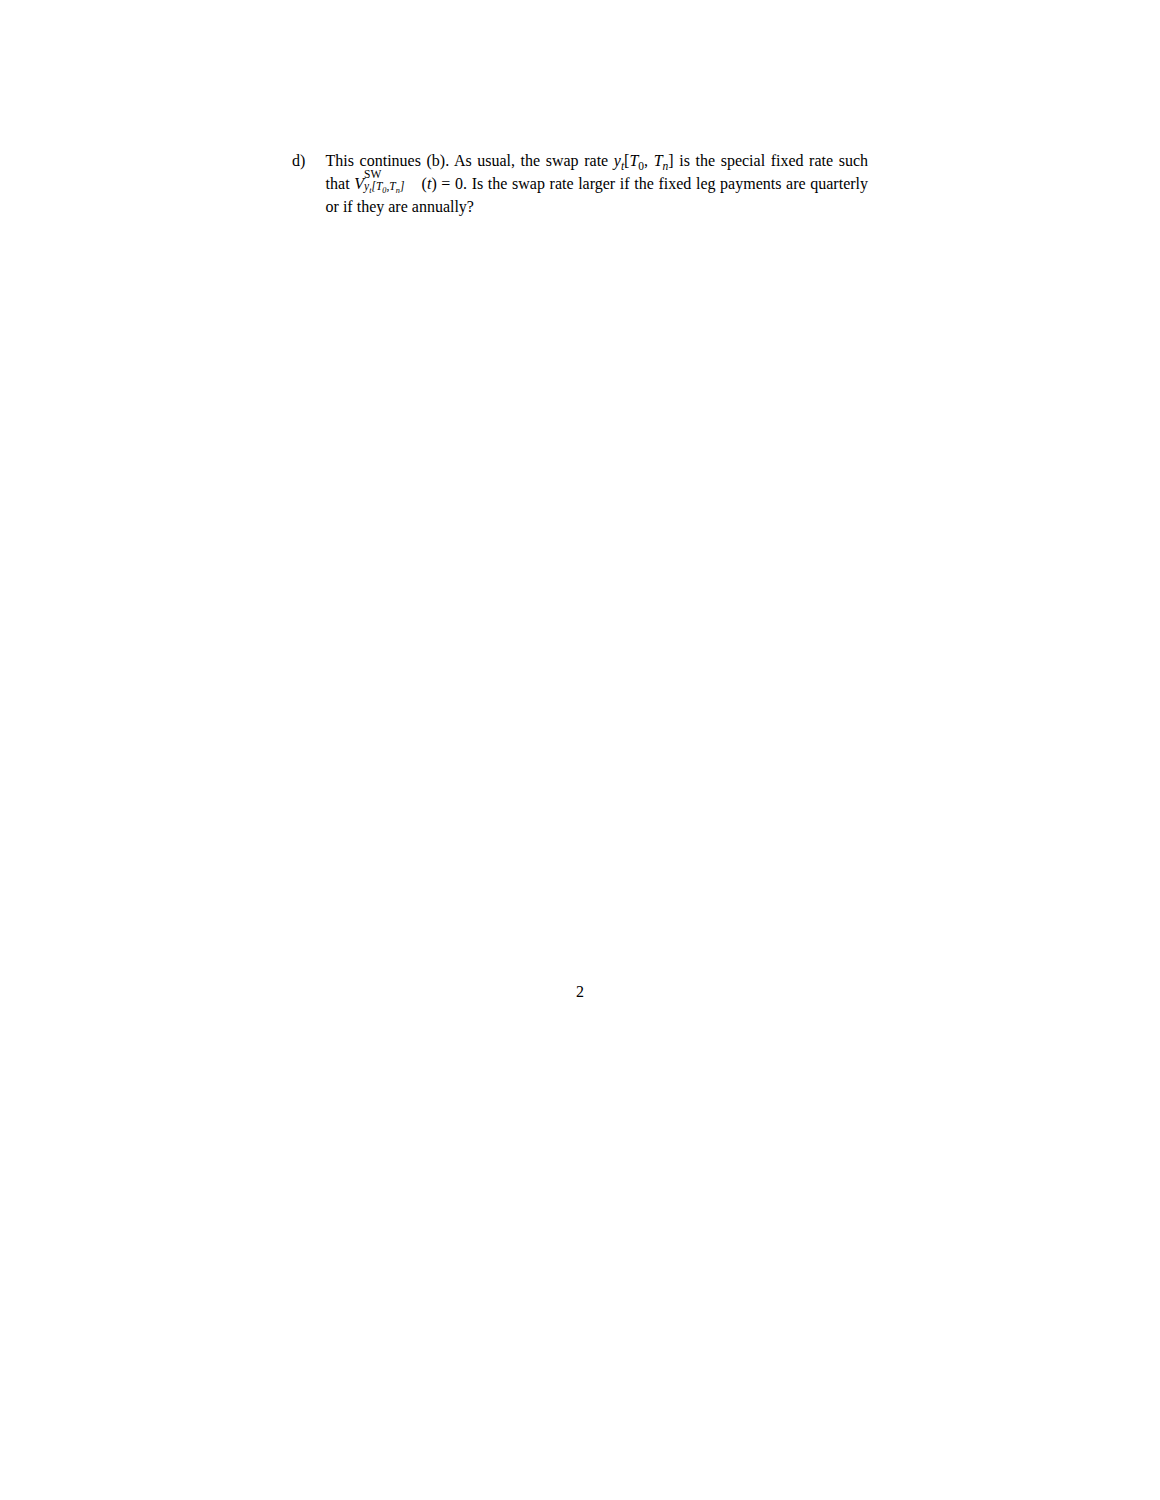d) This continues (b). As usual, the swap rate yt[T0, Tn] is the special fixed rate such that VSW yt[T0,Tn](t) = 0. Is the swap rate larger if the fixed leg payments are quarterly or if they are annually?
2